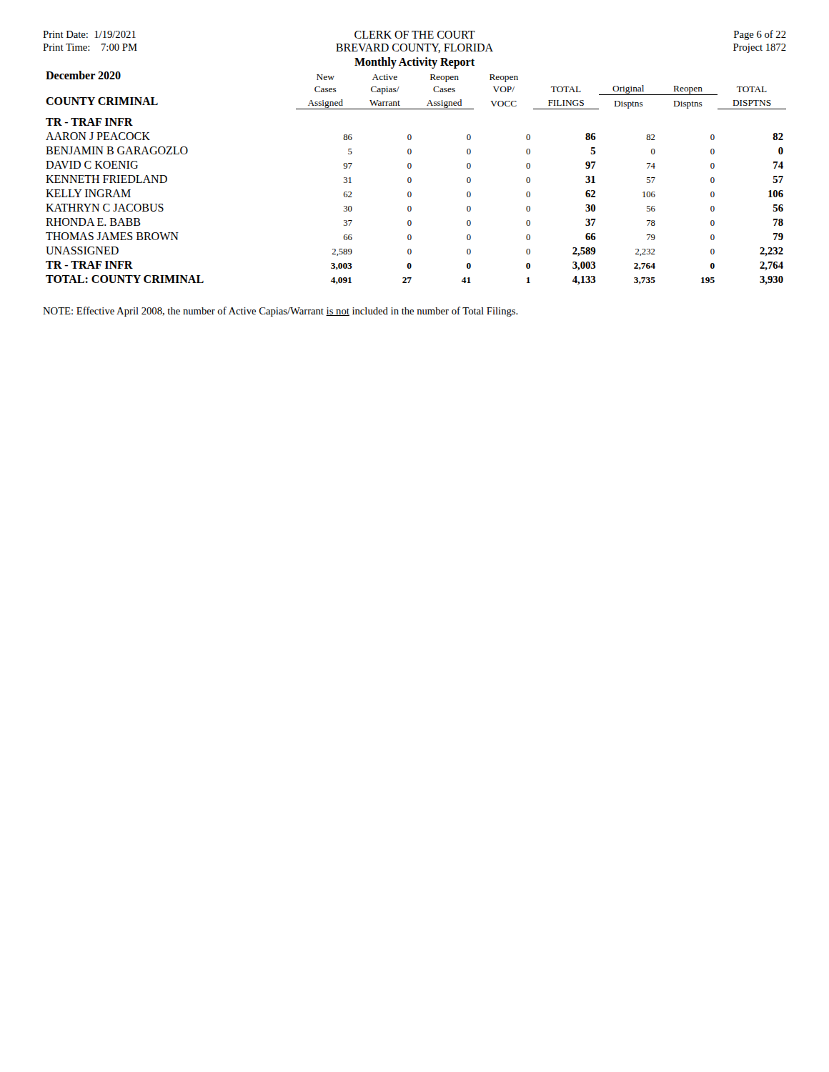| Print Date: 1/19/2021 | CLERK OF THE COURT | Page 6 of 22 |
| Print Time: 7:00 PM | BREVARD COUNTY, FLORIDA | Project 1872 |
Monthly Activity Report
| December 2020 | New | Active | Reopen | Reopen | | | | |
| | Cases | Capias/ | Cases | VOP/ | TOTAL | Original | Reopen | TOTAL |
| COUNTY CRIMINAL | Assigned | Warrant | Assigned | VOCC | FILINGS | Disptns | Disptns | DISPTNS |
| TR - TRAF INFR | |
| AARON J PEACOCK | 86 | 0 | 0 | 0 | 86 | 82 | 0 | 82 |
| BENJAMIN B GARAGOZLO | 5 | 0 | 0 | 0 | 5 | 0 | 0 | 0 |
| DAVID C KOENIG | 97 | 0 | 0 | 0 | 97 | 74 | 0 | 74 |
| KENNETH FRIEDLAND | 31 | 0 | 0 | 0 | 31 | 57 | 0 | 57 |
| KELLY INGRAM | 62 | 0 | 0 | 0 | 62 | 106 | 0 | 106 |
| KATHRYN C JACOBUS | 30 | 0 | 0 | 0 | 30 | 56 | 0 | 56 |
| RHONDA E. BABB | 37 | 0 | 0 | 0 | 37 | 78 | 0 | 78 |
| THOMAS JAMES BROWN | 66 | 0 | 0 | 0 | 66 | 79 | 0 | 79 |
| UNASSIGNED | 2,589 | 0 | 0 | 0 | 2,589 | 2,232 | 0 | 2,232 |
| TR - TRAF INFR | 3,003 | 0 | 0 | 0 | 3,003 | 2,764 | 0 | 2,764 |
| TOTAL: COUNTY CRIMINAL | 4,091 | 27 | 41 | 1 | 4,133 | 3,735 | 195 | 3,930 |
NOTE: Effective April 2008, the number of Active Capias/Warrant is not included in the number of Total Filings.